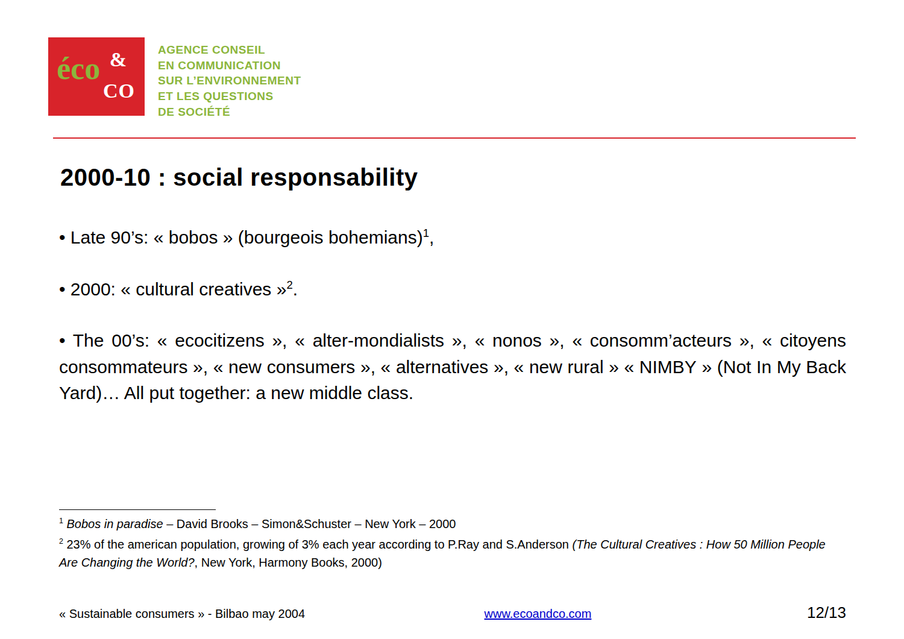éco & CO
Agence conseil
en communication
sur l’environnement
et les questions
de société
2000-10 : social responsability
• Late 90’s: « bobos » (bourgeois bohemians)1,
• 2000: « cultural creatives »2.
• The 00’s: « ecocitizens », « alter-mondialists », « nonos », « consomm’acteurs », « citoyens consommateurs », « new consumers », « alternatives », « new rural » « NIMBY » (Not In My Back Yard)… All put together: a new middle class.
1 Bobos in paradise – David Brooks – Simon&Schuster – New York – 2000
2 23% of the american population, growing of 3% each year according to P.Ray and S.Anderson (The Cultural Creatives : How 50 Million People Are Changing the World?, New York, Harmony Books, 2000)
« Sustainable consumers » - Bilbao may 2004
www.ecoandco.com
12/13